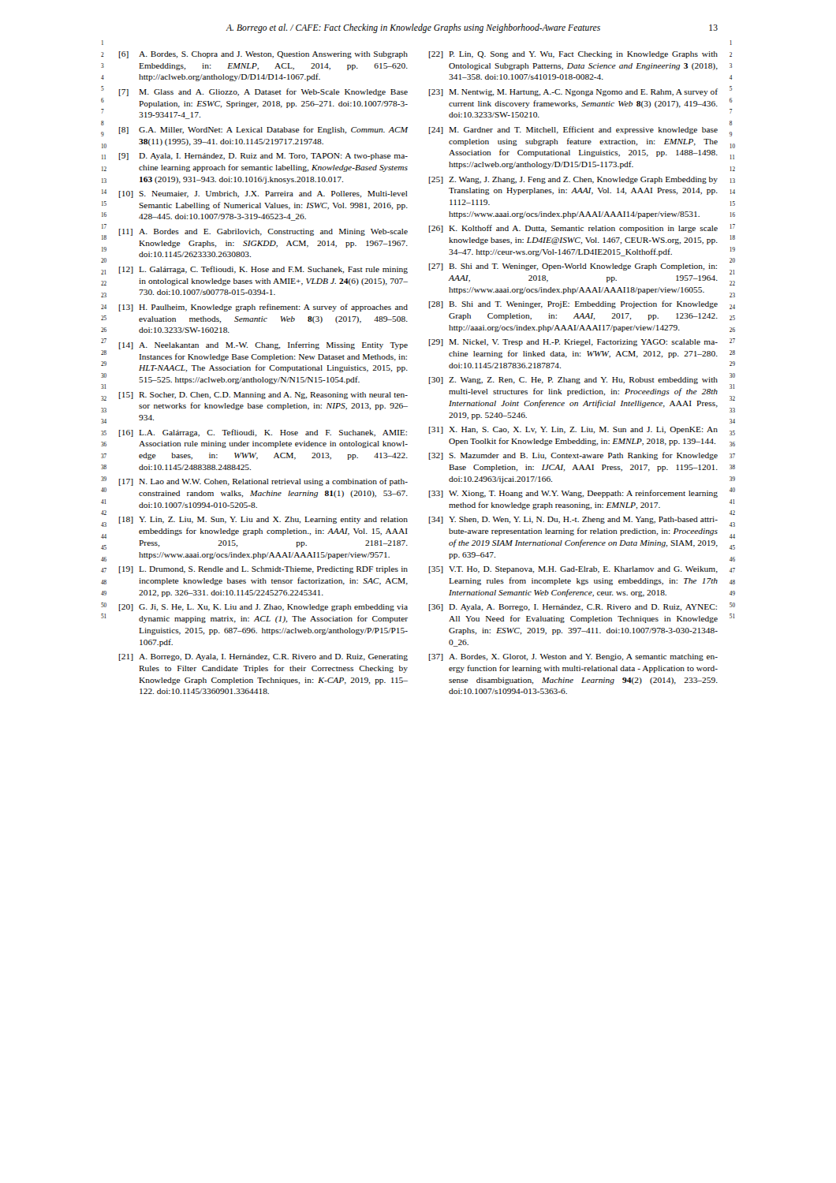123456789101112131415161718192021222324252627282930313233343536373839404142434445464748495051
123456789101112131415161718192021222324252627282930313233343536373839404142434445464748495051
A. Borrego et al. / CAFE: Fact Checking in Knowledge Graphs using Neighborhood-Aware Features13
[6] A. Bordes, S. Chopra and J. Weston, Question Answering with Subgraph Embeddings, in: EMNLP, ACL, 2014, pp. 615–620. http://aclweb.org/anthology/D/D14/D14-1067.pdf.
[7] M. Glass and A. Gliozzo, A Dataset for Web-Scale Knowledge Base Population, in: ESWC, Springer, 2018, pp. 256–271. doi:10.1007/978-3-319-93417-4_17.
[8] G.A. Miller, WordNet: A Lexical Database for English, Commun. ACM 38(11) (1995), 39–41. doi:10.1145/219717.219748.
[9] D. Ayala, I. Hernández, D. Ruiz and M. Toro, TAPON: A two-phase machine learning approach for semantic labelling, Knowledge-Based Systems 163 (2019), 931–943. doi:10.1016/j.knosys.2018.10.017.
[10] S. Neumaier, J. Umbrich, J.X. Parreira and A. Polleres, Multi-level Semantic Labelling of Numerical Values, in: ISWC, Vol. 9981, 2016, pp. 428–445. doi:10.1007/978-3-319-46523-4_26.
[11] A. Bordes and E. Gabrilovich, Constructing and Mining Web-scale Knowledge Graphs, in: SIGKDD, ACM, 2014, pp. 1967–1967. doi:10.1145/2623330.2630803.
[12] L. Galárraga, C. Teflioudi, K. Hose and F.M. Suchanek, Fast rule mining in ontological knowledge bases with AMIE+, VLDB J. 24(6) (2015), 707–730. doi:10.1007/s00778-015-0394-1.
[13] H. Paulheim, Knowledge graph refinement: A survey of approaches and evaluation methods, Semantic Web 8(3) (2017), 489–508. doi:10.3233/SW-160218.
[14] A. Neelakantan and M.-W. Chang, Inferring Missing Entity Type Instances for Knowledge Base Completion: New Dataset and Methods, in: HLT-NAACL, The Association for Computational Linguistics, 2015, pp. 515–525. https://aclweb.org/anthology/N/N15/N15-1054.pdf.
[15] R. Socher, D. Chen, C.D. Manning and A. Ng, Reasoning with neural tensor networks for knowledge base completion, in: NIPS, 2013, pp. 926–934.
[16] L.A. Galárraga, C. Teflioudi, K. Hose and F. Suchanek, AMIE: Association rule mining under incomplete evidence in ontological knowledge bases, in: WWW, ACM, 2013, pp. 413–422. doi:10.1145/2488388.2488425.
[17] N. Lao and W.W. Cohen, Relational retrieval using a combination of path-constrained random walks, Machine learning 81(1) (2010), 53–67. doi:10.1007/s10994-010-5205-8.
[18] Y. Lin, Z. Liu, M. Sun, Y. Liu and X. Zhu, Learning entity and relation embeddings for knowledge graph completion., in: AAAI, Vol. 15, AAAI Press, 2015, pp. 2181–2187. https://www.aaai.org/ocs/index.php/AAAI/AAAI15/paper/view/9571.
[19] L. Drumond, S. Rendle and L. Schmidt-Thieme, Predicting RDF triples in incomplete knowledge bases with tensor factorization, in: SAC, ACM, 2012, pp. 326–331. doi:10.1145/2245276.2245341.
[20] G. Ji, S. He, L. Xu, K. Liu and J. Zhao, Knowledge graph embedding via dynamic mapping matrix, in: ACL (1), The Association for Computer Linguistics, 2015, pp. 687–696. https://aclweb.org/anthology/P/P15/P15-1067.pdf.
[21] A. Borrego, D. Ayala, I. Hernández, C.R. Rivero and D. Ruiz, Generating Rules to Filter Candidate Triples for their Correctness Checking by Knowledge Graph Completion Techniques, in: K-CAP, 2019, pp. 115–122. doi:10.1145/3360901.3364418.
[22] P. Lin, Q. Song and Y. Wu, Fact Checking in Knowledge Graphs with Ontological Subgraph Patterns, Data Science and Engineering 3 (2018), 341–358. doi:10.1007/s41019-018-0082-4.
[23] M. Nentwig, M. Hartung, A.-C. Ngonga Ngomo and E. Rahm, A survey of current link discovery frameworks, Semantic Web 8(3) (2017), 419–436. doi:10.3233/SW-150210.
[24] M. Gardner and T. Mitchell, Efficient and expressive knowledge base completion using subgraph feature extraction, in: EMNLP, The Association for Computational Linguistics, 2015, pp. 1488–1498. https://aclweb.org/anthology/D/D15/D15-1173.pdf.
[25] Z. Wang, J. Zhang, J. Feng and Z. Chen, Knowledge Graph Embedding by Translating on Hyperplanes, in: AAAI, Vol. 14, AAAI Press, 2014, pp. 1112–1119. https://www.aaai.org/ocs/index.php/AAAI/AAAI14/paper/view/8531.
[26] K. Kolthoff and A. Dutta, Semantic relation composition in large scale knowledge bases, in: LD4IE@ISWC, Vol. 1467, CEUR-WS.org, 2015, pp. 34–47. http://ceur-ws.org/Vol-1467/LD4IE2015_Kolthoff.pdf.
[27] B. Shi and T. Weninger, Open-World Knowledge Graph Completion, in: AAAI, 2018, pp. 1957–1964. https://www.aaai.org/ocs/index.php/AAAI/AAAI18/paper/view/16055.
[28] B. Shi and T. Weninger, ProjE: Embedding Projection for Knowledge Graph Completion, in: AAAI, 2017, pp. 1236–1242. http://aaai.org/ocs/index.php/AAAI/AAAI17/paper/view/14279.
[29] M. Nickel, V. Tresp and H.-P. Kriegel, Factorizing YAGO: scalable machine learning for linked data, in: WWW, ACM, 2012, pp. 271–280. doi:10.1145/2187836.2187874.
[30] Z. Wang, Z. Ren, C. He, P. Zhang and Y. Hu, Robust embedding with multi-level structures for link prediction, in: Proceedings of the 28th International Joint Conference on Artificial Intelligence, AAAI Press, 2019, pp. 5240–5246.
[31] X. Han, S. Cao, X. Lv, Y. Lin, Z. Liu, M. Sun and J. Li, OpenKE: An Open Toolkit for Knowledge Embedding, in: EMNLP, 2018, pp. 139–144.
[32] S. Mazumder and B. Liu, Context-aware Path Ranking for Knowledge Base Completion, in: IJCAI, AAAI Press, 2017, pp. 1195–1201. doi:10.24963/ijcai.2017/166.
[33] W. Xiong, T. Hoang and W.Y. Wang, Deeppath: A reinforcement learning method for knowledge graph reasoning, in: EMNLP, 2017.
[34] Y. Shen, D. Wen, Y. Li, N. Du, H.-t. Zheng and M. Yang, Path-based attribute-aware representation learning for relation prediction, in: Proceedings of the 2019 SIAM International Conference on Data Mining, SIAM, 2019, pp. 639–647.
[35] V.T. Ho, D. Stepanova, M.H. Gad-Elrab, E. Kharlamov and G. Weikum, Learning rules from incomplete kgs using embeddings, in: The 17th International Semantic Web Conference, ceur. ws. org, 2018.
[36] D. Ayala, A. Borrego, I. Hernández, C.R. Rivero and D. Ruiz, AYNEC: All You Need for Evaluating Completion Techniques in Knowledge Graphs, in: ESWC, 2019, pp. 397–411. doi:10.1007/978-3-030-21348-0_26.
[37] A. Bordes, X. Glorot, J. Weston and Y. Bengio, A semantic matching energy function for learning with multi-relational data - Application to word-sense disambiguation, Machine Learning 94(2) (2014), 233–259. doi:10.1007/s10994-013-5363-6.